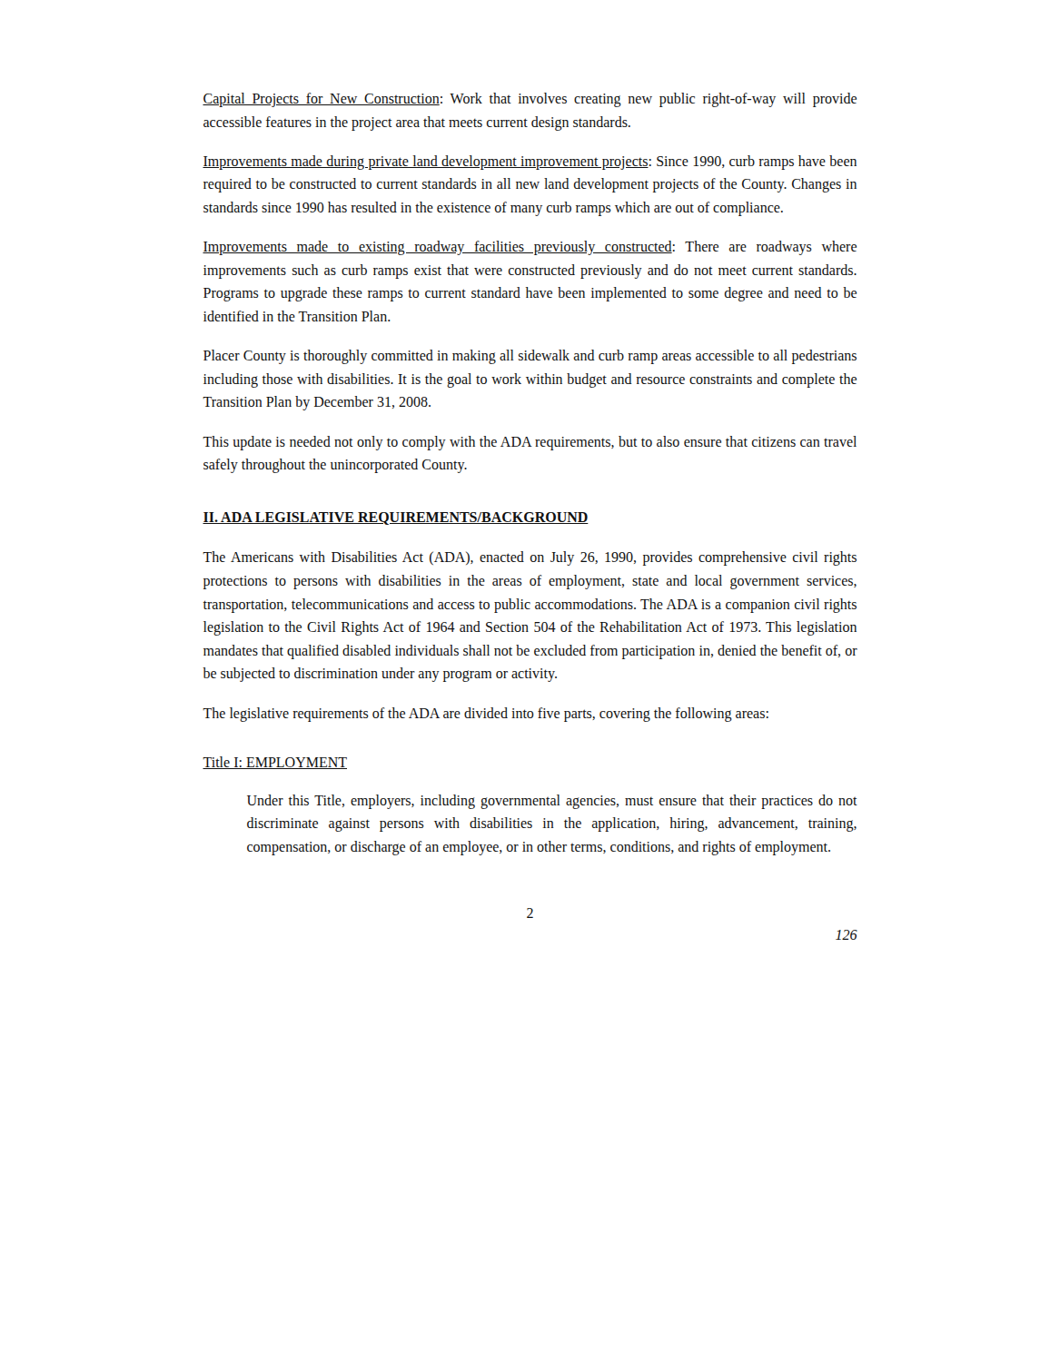Capital Projects for New Construction: Work that involves creating new public right-of-way will provide accessible features in the project area that meets current design standards.
Improvements made during private land development improvement projects: Since 1990, curb ramps have been required to be constructed to current standards in all new land development projects of the County. Changes in standards since 1990 has resulted in the existence of many curb ramps which are out of compliance.
Improvements made to existing roadway facilities previously constructed: There are roadways where improvements such as curb ramps exist that were constructed previously and do not meet current standards. Programs to upgrade these ramps to current standard have been implemented to some degree and need to be identified in the Transition Plan.
Placer County is thoroughly committed in making all sidewalk and curb ramp areas accessible to all pedestrians including those with disabilities. It is the goal to work within budget and resource constraints and complete the Transition Plan by December 31, 2008.
This update is needed not only to comply with the ADA requirements, but to also ensure that citizens can travel safely throughout the unincorporated County.
II. ADA LEGISLATIVE REQUIREMENTS/BACKGROUND
The Americans with Disabilities Act (ADA), enacted on July 26, 1990, provides comprehensive civil rights protections to persons with disabilities in the areas of employment, state and local government services, transportation, telecommunications and access to public accommodations. The ADA is a companion civil rights legislation to the Civil Rights Act of 1964 and Section 504 of the Rehabilitation Act of 1973. This legislation mandates that qualified disabled individuals shall not be excluded from participation in, denied the benefit of, or be subjected to discrimination under any program or activity.
The legislative requirements of the ADA are divided into five parts, covering the following areas:
Title I: EMPLOYMENT
Under this Title, employers, including governmental agencies, must ensure that their practices do not discriminate against persons with disabilities in the application, hiring, advancement, training, compensation, or discharge of an employee, or in other terms, conditions, and rights of employment.
2
126